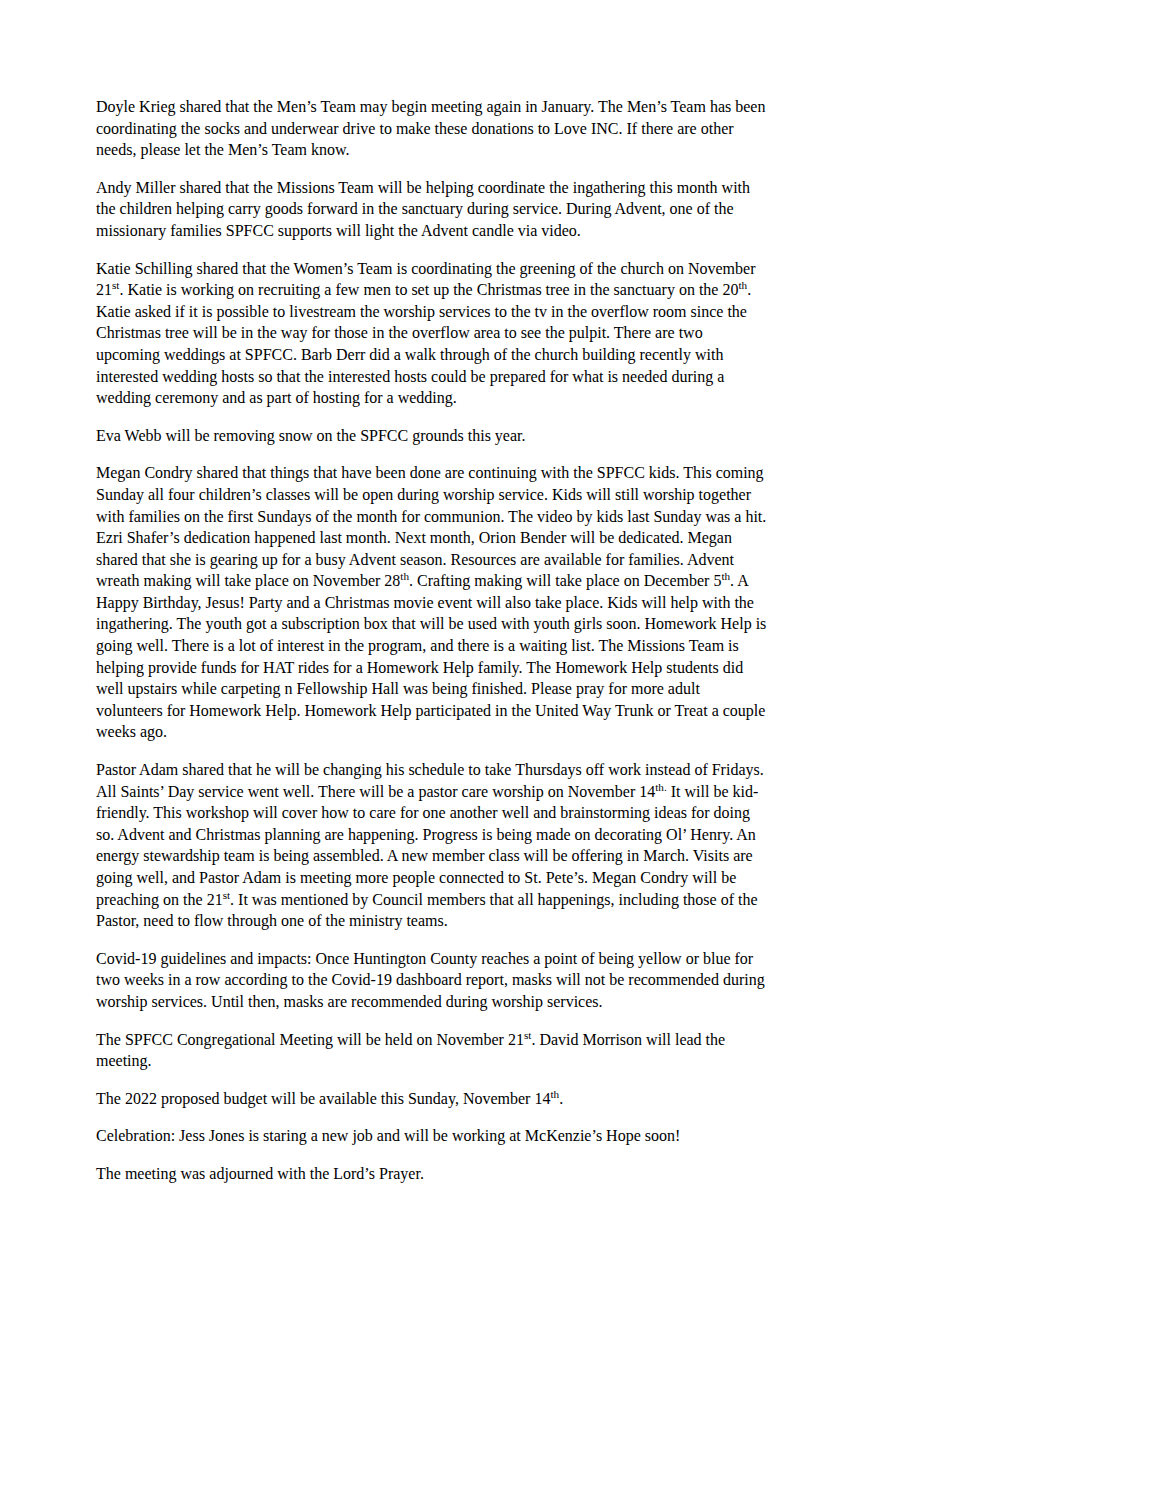Doyle Krieg shared that the Men’s Team may begin meeting again in January. The Men’s Team has been coordinating the socks and underwear drive to make these donations to Love INC. If there are other needs, please let the Men’s Team know.
Andy Miller shared that the Missions Team will be helping coordinate the ingathering this month with the children helping carry goods forward in the sanctuary during service. During Advent, one of the missionary families SPFCC supports will light the Advent candle via video.
Katie Schilling shared that the Women’s Team is coordinating the greening of the church on November 21st. Katie is working on recruiting a few men to set up the Christmas tree in the sanctuary on the 20th. Katie asked if it is possible to livestream the worship services to the tv in the overflow room since the Christmas tree will be in the way for those in the overflow area to see the pulpit. There are two upcoming weddings at SPFCC. Barb Derr did a walk through of the church building recently with interested wedding hosts so that the interested hosts could be prepared for what is needed during a wedding ceremony and as part of hosting for a wedding.
Eva Webb will be removing snow on the SPFCC grounds this year.
Megan Condry shared that things that have been done are continuing with the SPFCC kids. This coming Sunday all four children’s classes will be open during worship service. Kids will still worship together with families on the first Sundays of the month for communion. The video by kids last Sunday was a hit. Ezri Shafer’s dedication happened last month. Next month, Orion Bender will be dedicated. Megan shared that she is gearing up for a busy Advent season. Resources are available for families. Advent wreath making will take place on November 28th. Crafting making will take place on December 5th. A Happy Birthday, Jesus! Party and a Christmas movie event will also take place. Kids will help with the ingathering. The youth got a subscription box that will be used with youth girls soon. Homework Help is going well. There is a lot of interest in the program, and there is a waiting list. The Missions Team is helping provide funds for HAT rides for a Homework Help family. The Homework Help students did well upstairs while carpeting n Fellowship Hall was being finished. Please pray for more adult volunteers for Homework Help. Homework Help participated in the United Way Trunk or Treat a couple weeks ago.
Pastor Adam shared that he will be changing his schedule to take Thursdays off work instead of Fridays. All Saints’ Day service went well. There will be a pastor care worship on November 14th. It will be kid-friendly. This workshop will cover how to care for one another well and brainstorming ideas for doing so. Advent and Christmas planning are happening. Progress is being made on decorating Ol’ Henry. An energy stewardship team is being assembled. A new member class will be offering in March. Visits are going well, and Pastor Adam is meeting more people connected to St. Pete’s. Megan Condry will be preaching on the 21st. It was mentioned by Council members that all happenings, including those of the Pastor, need to flow through one of the ministry teams.
Covid-19 guidelines and impacts: Once Huntington County reaches a point of being yellow or blue for two weeks in a row according to the Covid-19 dashboard report, masks will not be recommended during worship services. Until then, masks are recommended during worship services.
The SPFCC Congregational Meeting will be held on November 21st. David Morrison will lead the meeting.
The 2022 proposed budget will be available this Sunday, November 14th.
Celebration: Jess Jones is staring a new job and will be working at McKenzie’s Hope soon!
The meeting was adjourned with the Lord’s Prayer.